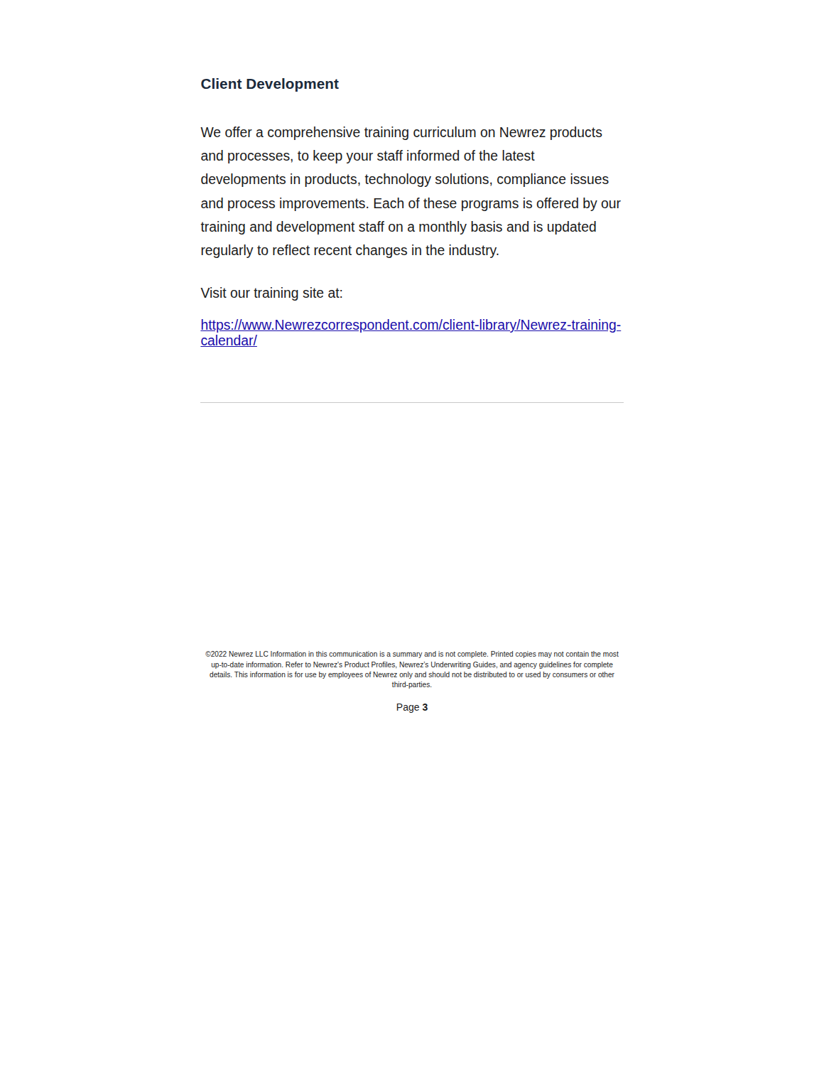Client Development
We offer a comprehensive training curriculum on Newrez products and processes, to keep your staff informed of the latest developments in products, technology solutions, compliance issues and process improvements. Each of these programs is offered by our training and development staff on a monthly basis and is updated regularly to reflect recent changes in the industry.
Visit our training site at:
https://www.Newrezcorrespondent.com/client-library/Newrez-training-calendar/
©2022 Newrez LLC Information in this communication is a summary and is not complete. Printed copies may not contain the most up-to-date information. Refer to Newrez's Product Profiles, Newrez’s Underwriting Guides, and agency guidelines for complete details. This information is for use by employees of Newrez only and should not be distributed to or used by consumers or other third-parties.
Page 3